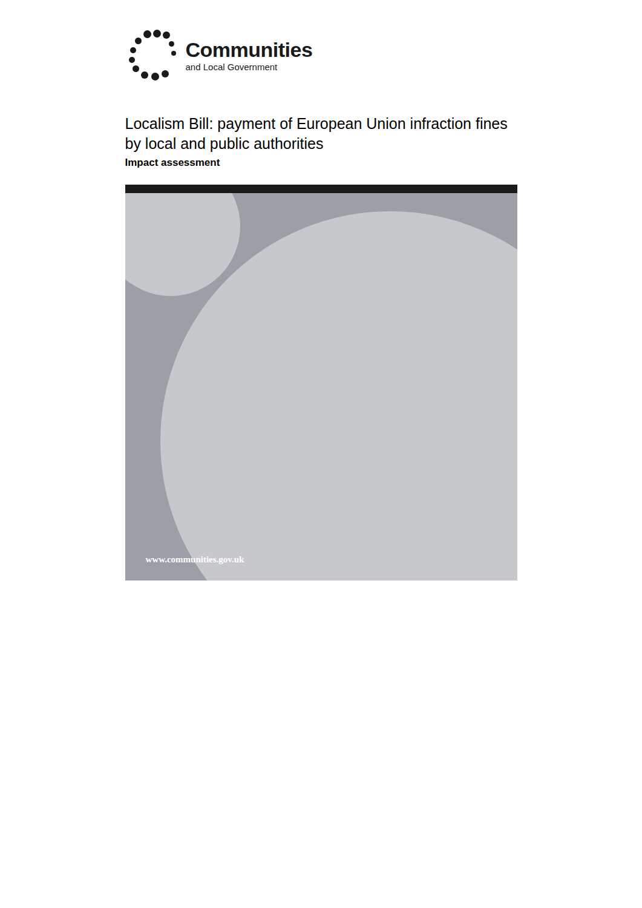Communities
and Local Government
Localism Bill: payment of European Union infraction fines by local and public authorities
Impact assessment
www.communities.gov.uk